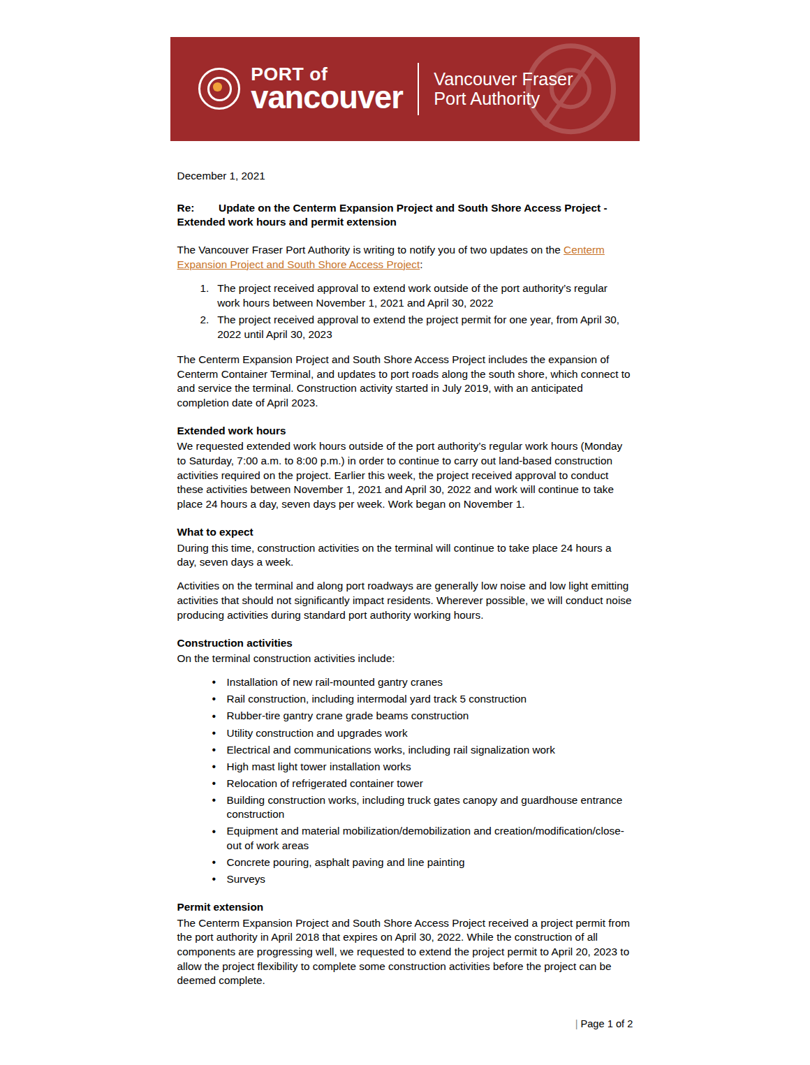PORT of vancouver
Vancouver Fraser
Port Authority
December 1, 2021
Re: Update on the Centerm Expansion Project and South Shore Access Project - Extended work hours and permit extension
The Vancouver Fraser Port Authority is writing to notify you of two updates on the Centerm Expansion Project and South Shore Access Project:
The project received approval to extend work outside of the port authority’s regular work hours between November 1, 2021 and April 30, 2022
The project received approval to extend the project permit for one year, from April 30, 2022 until April 30, 2023
The Centerm Expansion Project and South Shore Access Project includes the expansion of Centerm Container Terminal, and updates to port roads along the south shore, which connect to and service the terminal. Construction activity started in July 2019, with an anticipated completion date of April 2023.
Extended work hours
We requested extended work hours outside of the port authority’s regular work hours (Monday to Saturday, 7:00 a.m. to 8:00 p.m.) in order to continue to carry out land-based construction activities required on the project. Earlier this week, the project received approval to conduct these activities between November 1, 2021 and April 30, 2022 and work will continue to take place 24 hours a day, seven days per week. Work began on November 1.
What to expect
During this time, construction activities on the terminal will continue to take place 24 hours a day, seven days a week.
Activities on the terminal and along port roadways are generally low noise and low light emitting activities that should not significantly impact residents. Wherever possible, we will conduct noise producing activities during standard port authority working hours.
Construction activities
On the terminal construction activities include:
Installation of new rail-mounted gantry cranes
Rail construction, including intermodal yard track 5 construction
Rubber-tire gantry crane grade beams construction
Utility construction and upgrades work
Electrical and communications works, including rail signalization work
High mast light tower installation works
Relocation of refrigerated container tower
Building construction works, including truck gates canopy and guardhouse entrance construction
Equipment and material mobilization/demobilization and creation/modification/close-out of work areas
Concrete pouring, asphalt paving and line painting
Surveys
Permit extension
The Centerm Expansion Project and South Shore Access Project received a project permit from the port authority in April 2018 that expires on April 30, 2022. While the construction of all components are progressing well, we requested to extend the project permit to April 20, 2023 to allow the project flexibility to complete some construction activities before the project can be deemed complete.
|Page 1 of 2